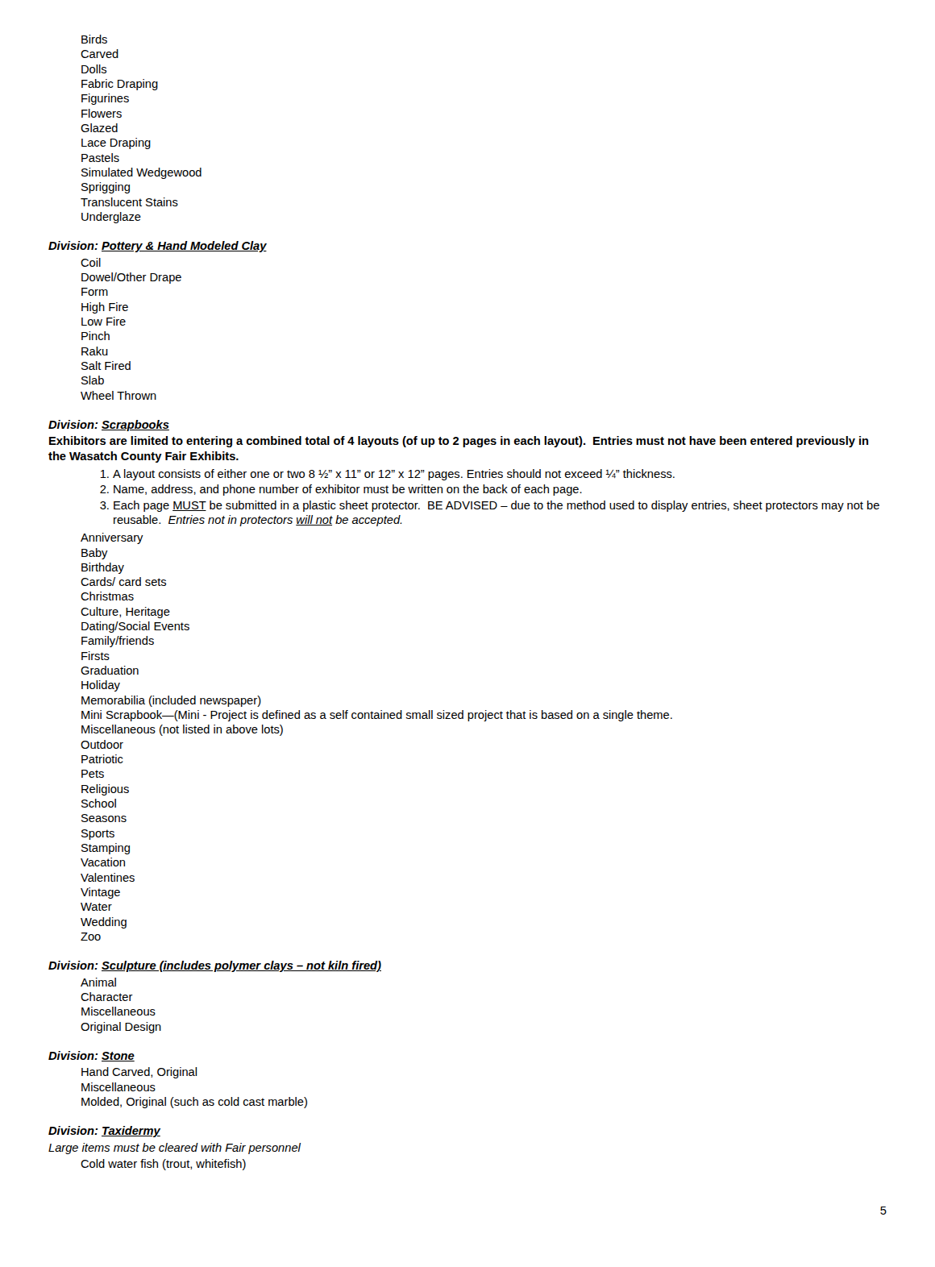Birds
Carved
Dolls
Fabric Draping
Figurines
Flowers
Glazed
Lace Draping
Pastels
Simulated Wedgewood
Sprigging
Translucent Stains
Underglaze
Division: Pottery & Hand Modeled Clay
Coil
Dowel/Other Drape
Form
High Fire
Low Fire
Pinch
Raku
Salt Fired
Slab
Wheel Thrown
Division: Scrapbooks
Exhibitors are limited to entering a combined total of 4 layouts (of up to 2 pages in each layout). Entries must not have been entered previously in the Wasatch County Fair Exhibits.
A layout consists of either one or two 8 ½” x 11” or 12” x 12” pages. Entries should not exceed ¼” thickness.
Name, address, and phone number of exhibitor must be written on the back of each page.
Each page MUST be submitted in a plastic sheet protector. BE ADVISED – due to the method used to display entries, sheet protectors may not be reusable. Entries not in protectors will not be accepted.
Anniversary
Baby
Birthday
Cards/ card sets
Christmas
Culture, Heritage
Dating/Social Events
Family/friends
Firsts
Graduation
Holiday
Memorabilia (included newspaper)
Mini Scrapbook—(Mini - Project is defined as a self contained small sized project that is based on a single theme.
Miscellaneous (not listed in above lots)
Outdoor
Patriotic
Pets
Religious
School
Seasons
Sports
Stamping
Vacation
Valentines
Vintage
Water
Wedding
Zoo
Division: Sculpture (includes polymer clays – not kiln fired)
Animal
Character
Miscellaneous
Original Design
Division: Stone
Hand Carved, Original
Miscellaneous
Molded, Original (such as cold cast marble)
Division: Taxidermy
Large items must be cleared with Fair personnel
Cold water fish (trout, whitefish)
5